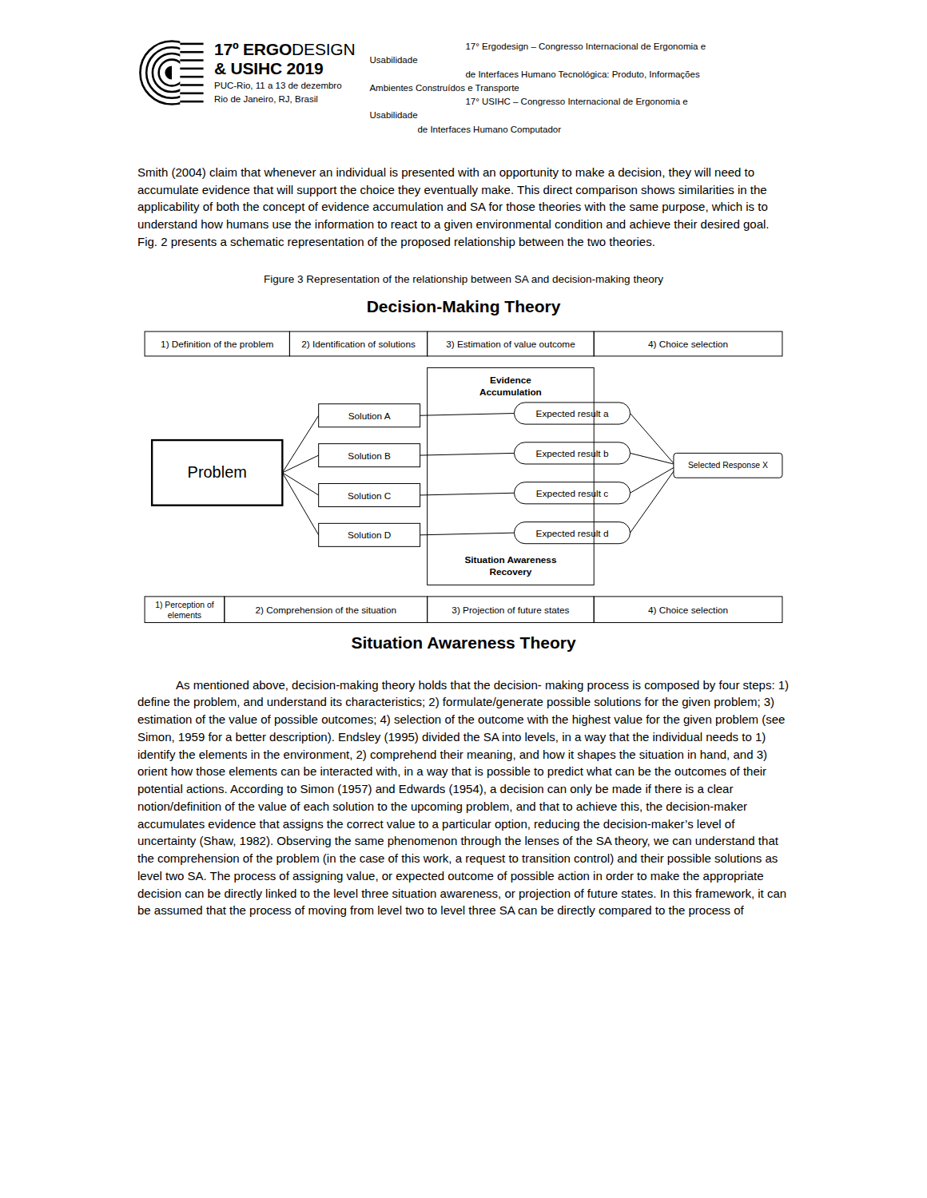17º ERGODESIGN
& USIHC 2019
PUC-Rio, 11 a 13 de dezembro
Rio de Janeiro, RJ, Brasil
17° Ergodesign – Congresso Internacional de Ergonomia e
Usabilidade
de Interfaces Humano Tecnológica: Produto, Informações
Ambientes Construídos e Transporte
17° USIHC – Congresso Internacional de Ergonomia e
Usabilidade
de Interfaces Humano Computador
Smith (2004) claim that whenever an individual is presented with an opportunity to make a decision, they will need to accumulate evidence that will support the choice they eventually make. This direct comparison shows similarities in the applicability of both the concept of evidence accumulation and SA for those theories with the same purpose, which is to understand how humans use the information to react to a given environmental condition and achieve their desired goal. Fig. 2 presents a schematic representation of the proposed relationship between the two theories.
Figure 3 Representation of the relationship between SA and decision-making theory
Decision-Making Theory
1) Definition of the problem 2) Identification of solutions 3) Estimation of value outcome 4) Choice selection Evidence Accumulation Situation Awareness Recovery Problem Solution A Solution B Solution C Solution D Expected result a Expected result b Expected result c Expected result d Selected Response X 1) Perception of elements 2) Comprehension of the situation 3) Projection of future states 4) Choice selection
Situation Awareness Theory
As mentioned above, decision-making theory holds that the decision- making process is composed by four steps: 1) define the problem, and understand its characteristics; 2) formulate/generate possible solutions for the given problem; 3) estimation of the value of possible outcomes; 4) selection of the outcome with the highest value for the given problem (see Simon, 1959 for a better description). Endsley (1995) divided the SA into levels, in a way that the individual needs to 1) identify the elements in the environment, 2) comprehend their meaning, and how it shapes the situation in hand, and 3) orient how those elements can be interacted with, in a way that is possible to predict what can be the outcomes of their potential actions. According to Simon (1957) and Edwards (1954), a decision can only be made if there is a clear notion/definition of the value of each solution to the upcoming problem, and that to achieve this, the decision-maker accumulates evidence that assigns the correct value to a particular option, reducing the decision-maker’s level of uncertainty (Shaw, 1982). Observing the same phenomenon through the lenses of the SA theory, we can understand that the comprehension of the problem (in the case of this work, a request to transition control) and their possible solutions as level two SA. The process of assigning value, or expected outcome of possible action in order to make the appropriate decision can be directly linked to the level three situation awareness, or projection of future states. In this framework, it can be assumed that the process of moving from level two to level three SA can be directly compared to the process of